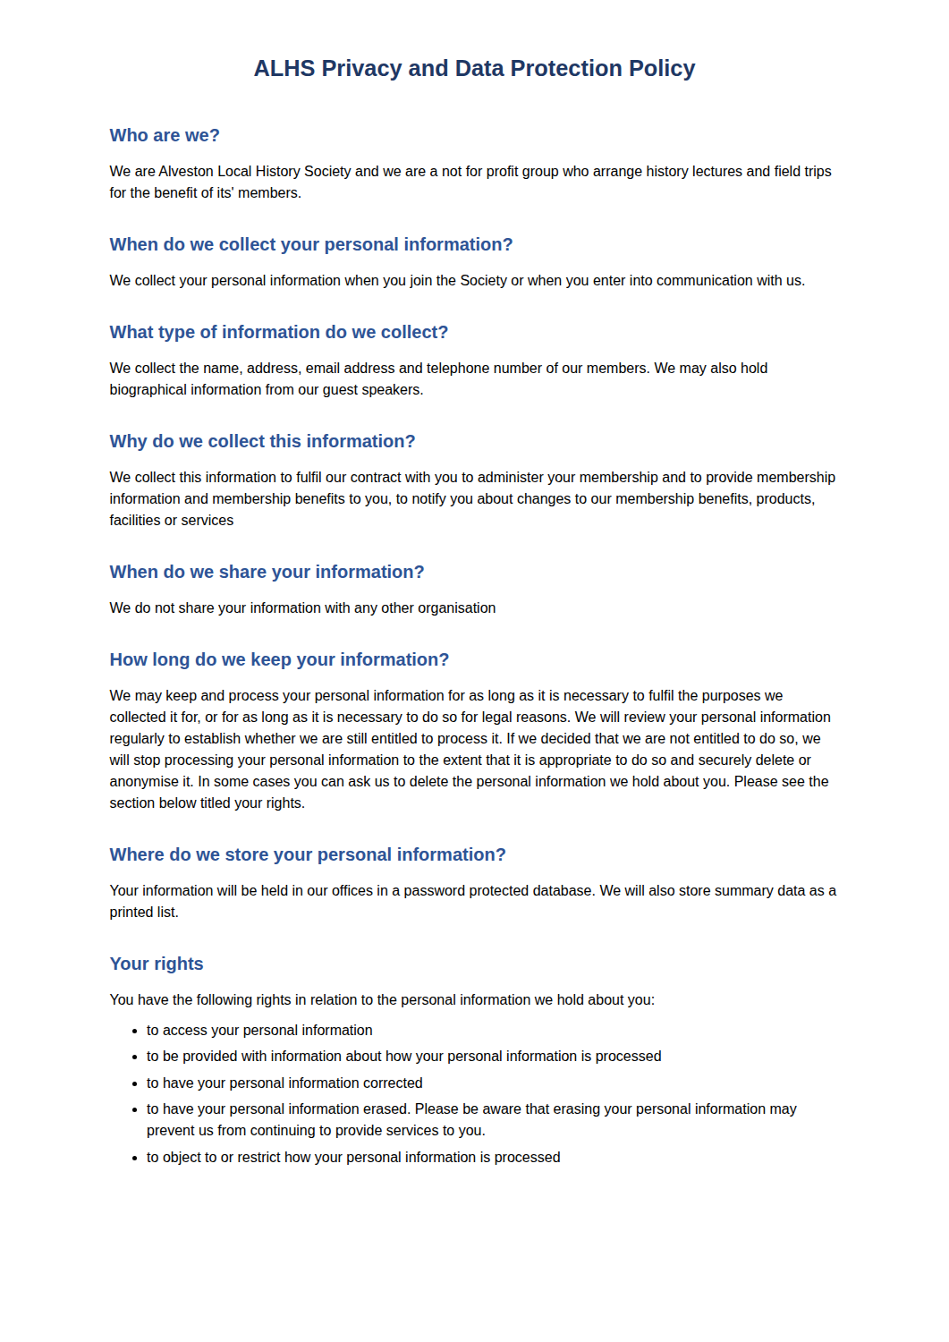ALHS Privacy and Data Protection Policy
Who are we?
We are Alveston Local History Society and we are a not for profit group who arrange history lectures and field trips for the benefit of its' members.
When do we collect your personal information?
We collect your personal information when you join the Society or when you enter into communication with us.
What type of information do we collect?
We collect the name, address, email address and telephone number of our members. We may also hold biographical information from our guest speakers.
Why do we collect this information?
We collect this information to fulfil our contract with you to administer your membership and to provide membership information and membership benefits to you, to notify you about changes to our membership benefits, products, facilities or services
When do we share your information?
We do not share your information with any other organisation
How long do we keep your information?
We may keep and process your personal information for as long as it is necessary to fulfil the purposes we collected it for, or for as long as it is necessary to do so for legal reasons. We will review your personal information regularly to establish whether we are still entitled to process it. If we decided that we are not entitled to do so, we will stop processing your personal information to the extent that it is appropriate to do so and securely delete or anonymise it. In some cases you can ask us to delete the personal information we hold about you. Please see the section below titled your rights.
Where do we store your personal information?
Your information will be held in our offices in a password protected database. We will also store summary data as a printed list.
Your rights
You have the following rights in relation to the personal information we hold about you:
to access your personal information
to be provided with information about how your personal information is processed
to have your personal information corrected
to have your personal information erased. Please be aware that erasing your personal information may prevent us from continuing to provide services to you.
to object to or restrict how your personal information is processed